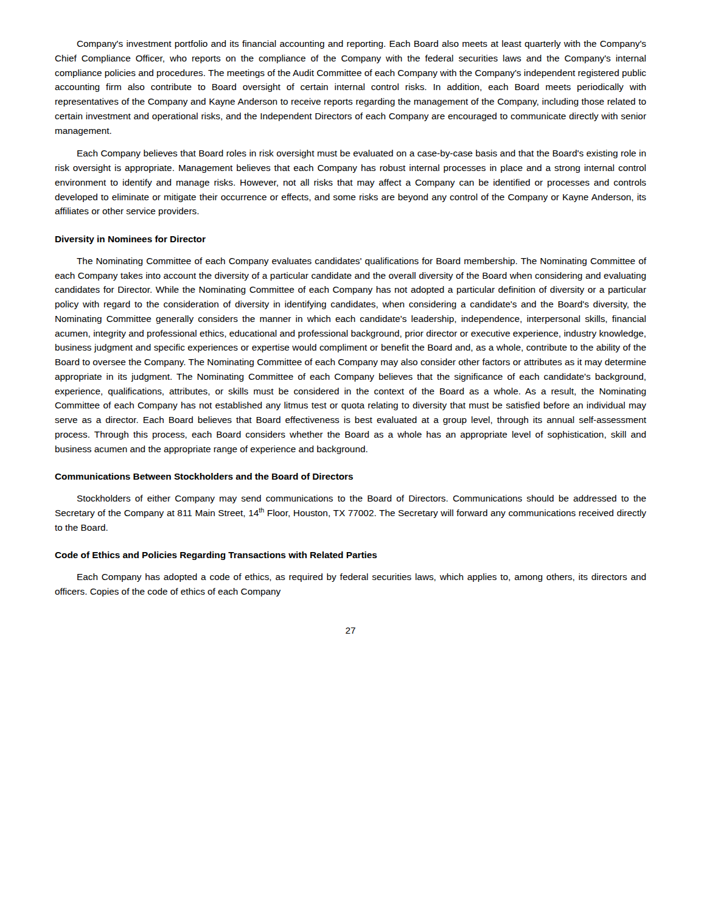Company's investment portfolio and its financial accounting and reporting. Each Board also meets at least quarterly with the Company's Chief Compliance Officer, who reports on the compliance of the Company with the federal securities laws and the Company's internal compliance policies and procedures. The meetings of the Audit Committee of each Company with the Company's independent registered public accounting firm also contribute to Board oversight of certain internal control risks. In addition, each Board meets periodically with representatives of the Company and Kayne Anderson to receive reports regarding the management of the Company, including those related to certain investment and operational risks, and the Independent Directors of each Company are encouraged to communicate directly with senior management.
Each Company believes that Board roles in risk oversight must be evaluated on a case-by-case basis and that the Board's existing role in risk oversight is appropriate. Management believes that each Company has robust internal processes in place and a strong internal control environment to identify and manage risks. However, not all risks that may affect a Company can be identified or processes and controls developed to eliminate or mitigate their occurrence or effects, and some risks are beyond any control of the Company or Kayne Anderson, its affiliates or other service providers.
Diversity in Nominees for Director
The Nominating Committee of each Company evaluates candidates' qualifications for Board membership. The Nominating Committee of each Company takes into account the diversity of a particular candidate and the overall diversity of the Board when considering and evaluating candidates for Director. While the Nominating Committee of each Company has not adopted a particular definition of diversity or a particular policy with regard to the consideration of diversity in identifying candidates, when considering a candidate's and the Board's diversity, the Nominating Committee generally considers the manner in which each candidate's leadership, independence, interpersonal skills, financial acumen, integrity and professional ethics, educational and professional background, prior director or executive experience, industry knowledge, business judgment and specific experiences or expertise would compliment or benefit the Board and, as a whole, contribute to the ability of the Board to oversee the Company. The Nominating Committee of each Company may also consider other factors or attributes as it may determine appropriate in its judgment. The Nominating Committee of each Company believes that the significance of each candidate's background, experience, qualifications, attributes, or skills must be considered in the context of the Board as a whole. As a result, the Nominating Committee of each Company has not established any litmus test or quota relating to diversity that must be satisfied before an individual may serve as a director. Each Board believes that Board effectiveness is best evaluated at a group level, through its annual self-assessment process. Through this process, each Board considers whether the Board as a whole has an appropriate level of sophistication, skill and business acumen and the appropriate range of experience and background.
Communications Between Stockholders and the Board of Directors
Stockholders of either Company may send communications to the Board of Directors. Communications should be addressed to the Secretary of the Company at 811 Main Street, 14th Floor, Houston, TX 77002. The Secretary will forward any communications received directly to the Board.
Code of Ethics and Policies Regarding Transactions with Related Parties
Each Company has adopted a code of ethics, as required by federal securities laws, which applies to, among others, its directors and officers. Copies of the code of ethics of each Company
27